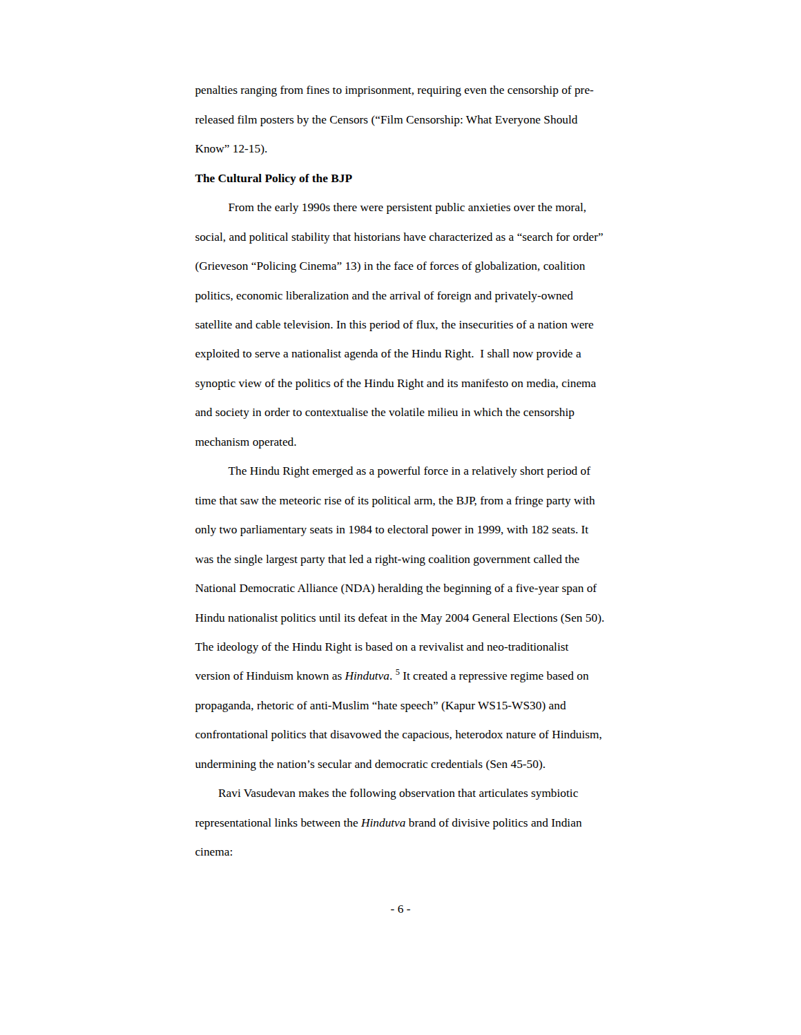penalties ranging from fines to imprisonment, requiring even the censorship of pre-released film posters by the Censors (“Film Censorship: What Everyone Should Know” 12-15).
The Cultural Policy of the BJP
From the early 1990s there were persistent public anxieties over the moral, social, and political stability that historians have characterized as a “search for order” (Grieveson “Policing Cinema” 13) in the face of forces of globalization, coalition politics, economic liberalization and the arrival of foreign and privately-owned satellite and cable television. In this period of flux, the insecurities of a nation were exploited to serve a nationalist agenda of the Hindu Right. I shall now provide a synoptic view of the politics of the Hindu Right and its manifesto on media, cinema and society in order to contextualise the volatile milieu in which the censorship mechanism operated.
The Hindu Right emerged as a powerful force in a relatively short period of time that saw the meteoric rise of its political arm, the BJP, from a fringe party with only two parliamentary seats in 1984 to electoral power in 1999, with 182 seats. It was the single largest party that led a right-wing coalition government called the National Democratic Alliance (NDA) heralding the beginning of a five-year span of Hindu nationalist politics until its defeat in the May 2004 General Elections (Sen 50). The ideology of the Hindu Right is based on a revivalist and neo-traditionalist version of Hinduism known as Hindutva. 5 It created a repressive regime based on propaganda, rhetoric of anti-Muslim “hate speech” (Kapur WS15-WS30) and confrontational politics that disavowed the capacious, heterodox nature of Hinduism, undermining the nation’s secular and democratic credentials (Sen 45-50).
Ravi Vasudevan makes the following observation that articulates symbiotic representational links between the Hindutva brand of divisive politics and Indian cinema:
- 6 -